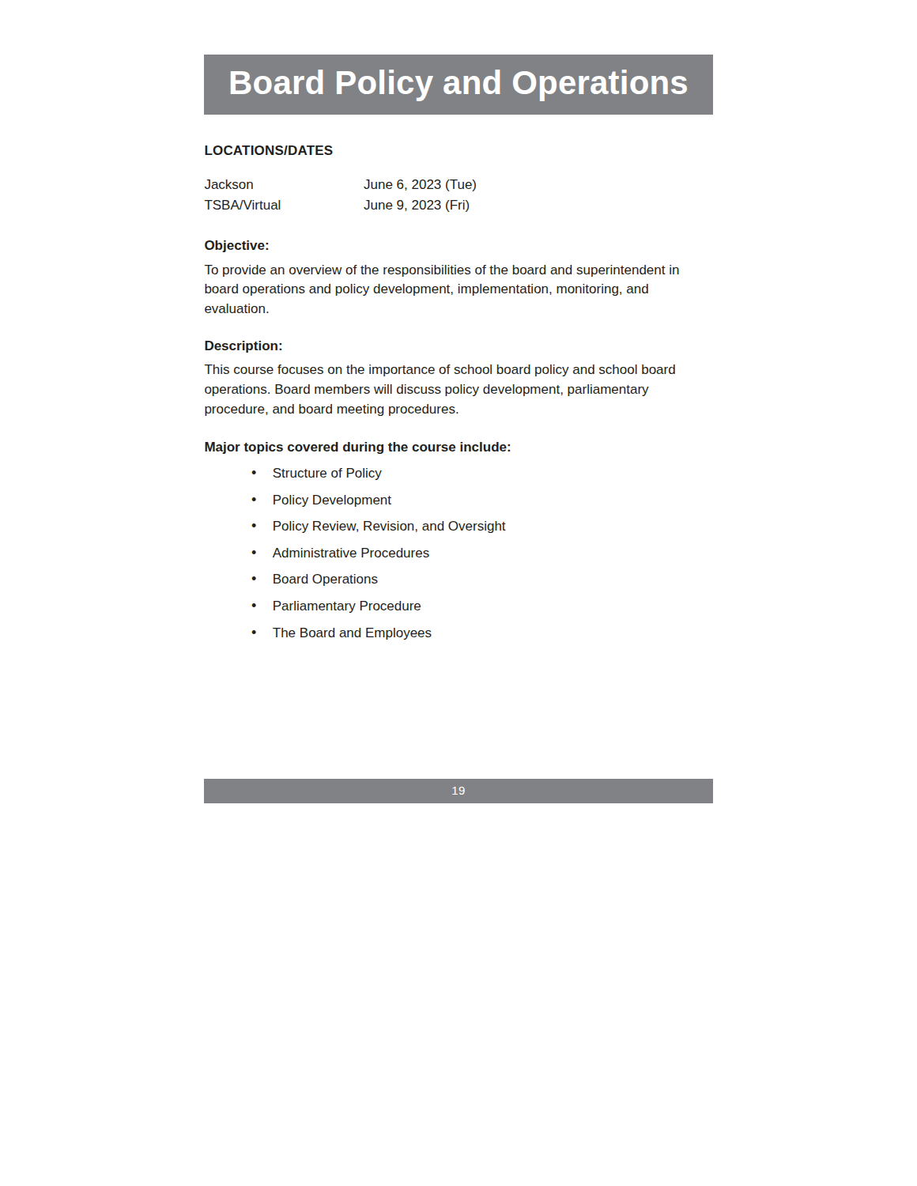Board Policy and Operations
LOCATIONS/DATES
Jackson
June 6, 2023 (Tue)
TSBA/Virtual
June 9, 2023 (Fri)
Objective:
To provide an overview of the responsibilities of the board and superintendent in board operations and policy development, implementation, monitoring, and evaluation.
Description:
This course focuses on the importance of school board policy and school board operations. Board members will discuss policy development, parliamentary procedure, and board meeting procedures.
Major topics covered during the course include:
Structure of Policy
Policy Development
Policy Review, Revision, and Oversight
Administrative Procedures
Board Operations
Parliamentary Procedure
The Board and Employees
19